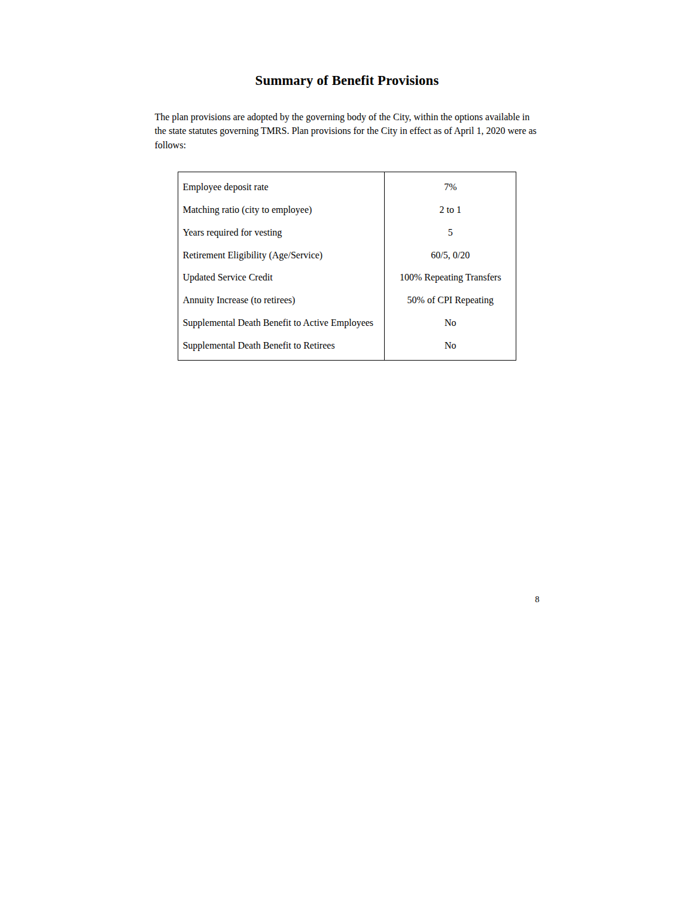Summary of Benefit Provisions
The plan provisions are adopted by the governing body of the City, within the options available in the state statutes governing TMRS. Plan provisions for the City in effect as of April 1, 2020 were as follows:
| Employee deposit rate | 7% |
| Matching ratio (city to employee) | 2 to 1 |
| Years required for vesting | 5 |
| Retirement Eligibility (Age/Service) | 60/5, 0/20 |
| Updated Service Credit | 100% Repeating Transfers |
| Annuity Increase (to retirees) | 50% of CPI Repeating |
| Supplemental Death Benefit to Active Employees | No |
| Supplemental Death Benefit to Retirees | No |
8